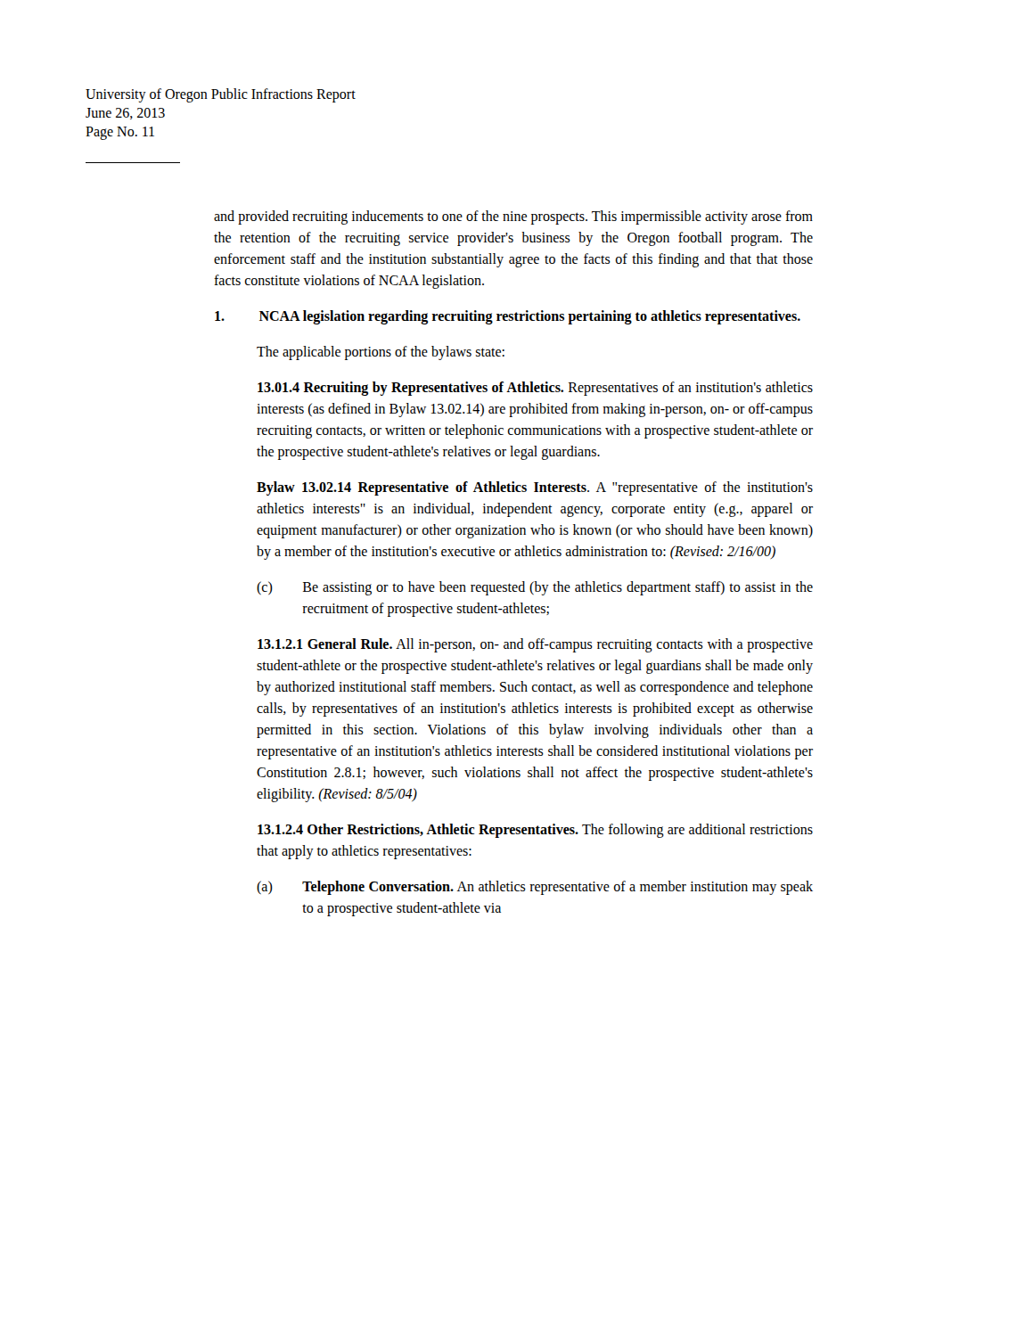University of Oregon Public Infractions Report
June 26, 2013
Page No. 11
and provided recruiting inducements to one of the nine prospects. This impermissible activity arose from the retention of the recruiting service provider's business by the Oregon football program. The enforcement staff and the institution substantially agree to the facts of this finding and that that those facts constitute violations of NCAA legislation.
1.
NCAA legislation regarding recruiting restrictions pertaining to athletics representatives.
The applicable portions of the bylaws state:
13.01.4 Recruiting by Representatives of Athletics. Representatives of an institution's athletics interests (as defined in Bylaw 13.02.14) are prohibited from making in-person, on- or off-campus recruiting contacts, or written or telephonic communications with a prospective student-athlete or the prospective student-athlete's relatives or legal guardians.
Bylaw 13.02.14 Representative of Athletics Interests. A "representative of the institution's athletics interests" is an individual, independent agency, corporate entity (e.g., apparel or equipment manufacturer) or other organization who is known (or who should have been known) by a member of the institution's executive or athletics administration to: (Revised: 2/16/00)
(c)
Be assisting or to have been requested (by the athletics department staff) to assist in the recruitment of prospective student-athletes;
13.1.2.1 General Rule. All in-person, on- and off-campus recruiting contacts with a prospective student-athlete or the prospective student-athlete's relatives or legal guardians shall be made only by authorized institutional staff members. Such contact, as well as correspondence and telephone calls, by representatives of an institution's athletics interests is prohibited except as otherwise permitted in this section. Violations of this bylaw involving individuals other than a representative of an institution's athletics interests shall be considered institutional violations per Constitution 2.8.1; however, such violations shall not affect the prospective student-athlete's eligibility. (Revised: 8/5/04)
13.1.2.4 Other Restrictions, Athletic Representatives. The following are additional restrictions that apply to athletics representatives:
(a)
Telephone Conversation. An athletics representative of a member institution may speak to a prospective student-athlete via